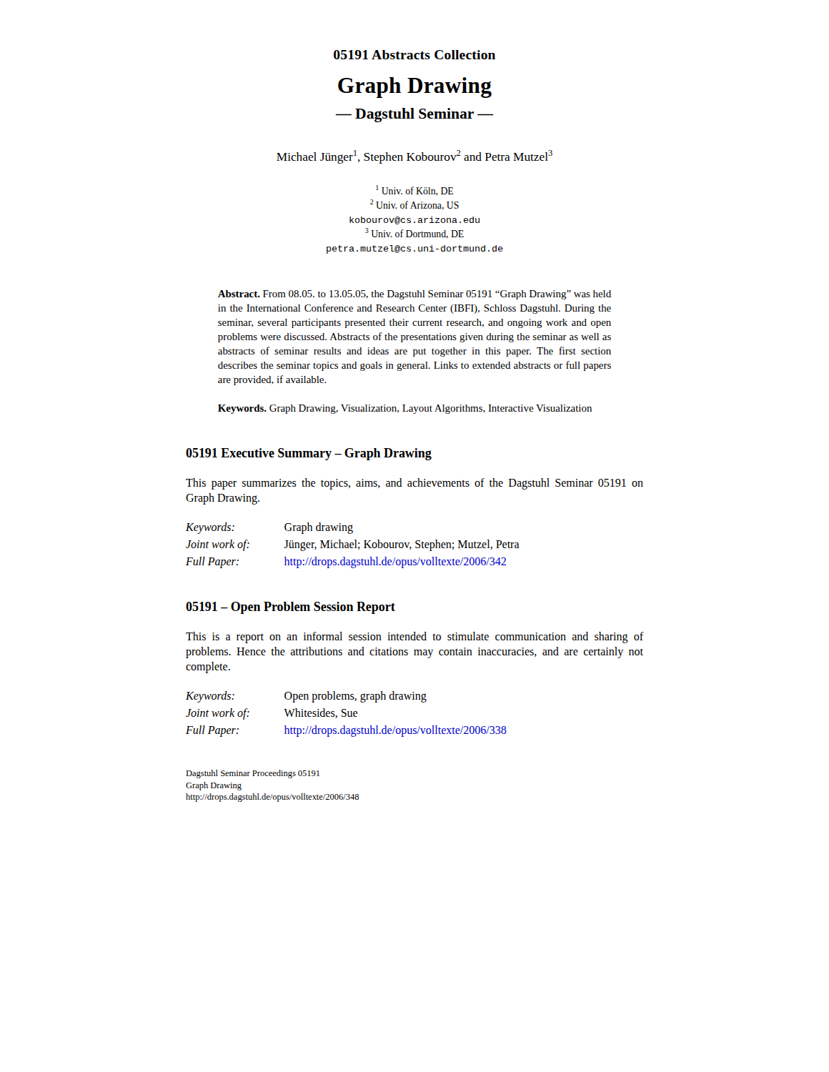05191 Abstracts Collection
Graph Drawing
— Dagstuhl Seminar —
Michael Jünger1, Stephen Kobourov2 and Petra Mutzel3
1 Univ. of Köln, DE
2 Univ. of Arizona, US
kobourov@cs.arizona.edu
3 Univ. of Dortmund, DE
petra.mutzel@cs.uni-dortmund.de
Abstract. From 08.05. to 13.05.05, the Dagstuhl Seminar 05191 “Graph Drawing” was held in the International Conference and Research Center (IBFI), Schloss Dagstuhl. During the seminar, several participants presented their current research, and ongoing work and open problems were discussed. Abstracts of the presentations given during the seminar as well as abstracts of seminar results and ideas are put together in this paper. The first section describes the seminar topics and goals in general. Links to extended abstracts or full papers are provided, if available.
Keywords. Graph Drawing, Visualization, Layout Algorithms, Interactive Visualization
05191 Executive Summary – Graph Drawing
This paper summarizes the topics, aims, and achievements of the Dagstuhl Seminar 05191 on Graph Drawing.
Keywords:
Graph drawing
Joint work of:
Jünger, Michael; Kobourov, Stephen; Mutzel, Petra
Full Paper:
http://drops.dagstuhl.de/opus/volltexte/2006/342
05191 – Open Problem Session Report
This is a report on an informal session intended to stimulate communication and sharing of problems. Hence the attributions and citations may contain inaccuracies, and are certainly not complete.
Keywords:
Open problems, graph drawing
Joint work of:
Whitesides, Sue
Full Paper:
http://drops.dagstuhl.de/opus/volltexte/2006/338
Dagstuhl Seminar Proceedings 05191
Graph Drawing
http://drops.dagstuhl.de/opus/volltexte/2006/348